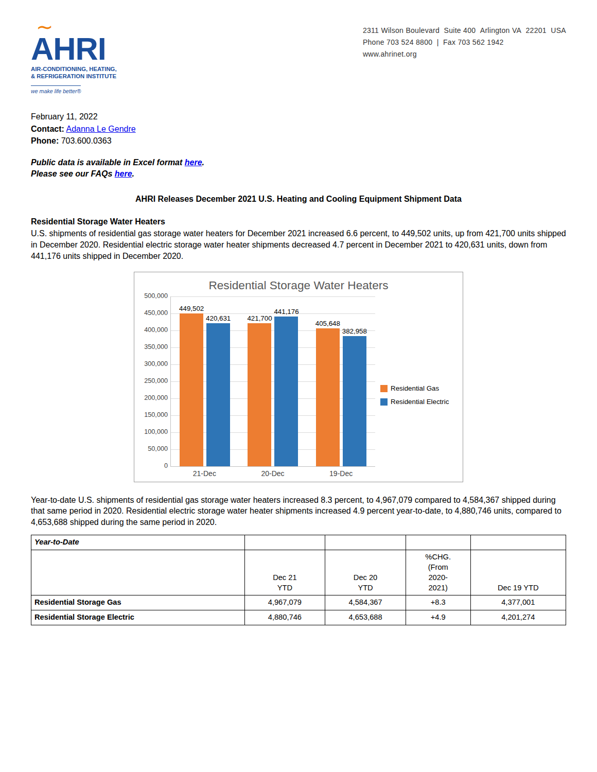∼
AHRI
AIR-CONDITIONING, HEATING,
& REFRIGERATION INSTITUTE
we make life better®
2311 Wilson Boulevard Suite 400 Arlington VA 22201 USA
Phone 703 524 8800 | Fax 703 562 1942
www.ahrinet.org
February 11, 2022
Contact: Adanna Le Gendre
Phone: 703.600.0363
Public data is available in Excel format here.
Please see our FAQs here.
AHRI Releases December 2021 U.S. Heating and Cooling Equipment Shipment Data
Residential Storage Water Heaters
U.S. shipments of residential gas storage water heaters for December 2021 increased 6.6 percent, to 449,502 units, up from 421,700 units shipped in December 2020. Residential electric storage water heater shipments decreased 4.7 percent in December 2021 to 420,631 units, down from 441,176 units shipped in December 2020.
Residential Storage Water Heaters
500,000
450,000
400,000
350,000
300,000
250,000
200,000
150,000
100,000
50,000
0
449,502
420,631
421,700
441,176
405,648
382,958
21-Dec 20-Dec 19-Dec
Residential Gas
Residential Electric
Year-to-date U.S. shipments of residential gas storage water heaters increased 8.3 percent, to 4,967,079 compared to 4,584,367 shipped during that same period in 2020. Residential electric storage water heater shipments increased 4.9 percent year-to-date, to 4,880,746 units, compared to 4,653,688 shipped during the same period in 2020.
| Year-to-Date | | | | |
| | Dec 21 YTD | Dec 20 YTD | %CHG. (From 2020- 2021) | Dec 19 YTD |
| Residential Storage Gas | 4,967,079 | 4,584,367 | +8.3 | 4,377,001 |
| Residential Storage Electric | 4,880,746 | 4,653,688 | +4.9 | 4,201,274 |